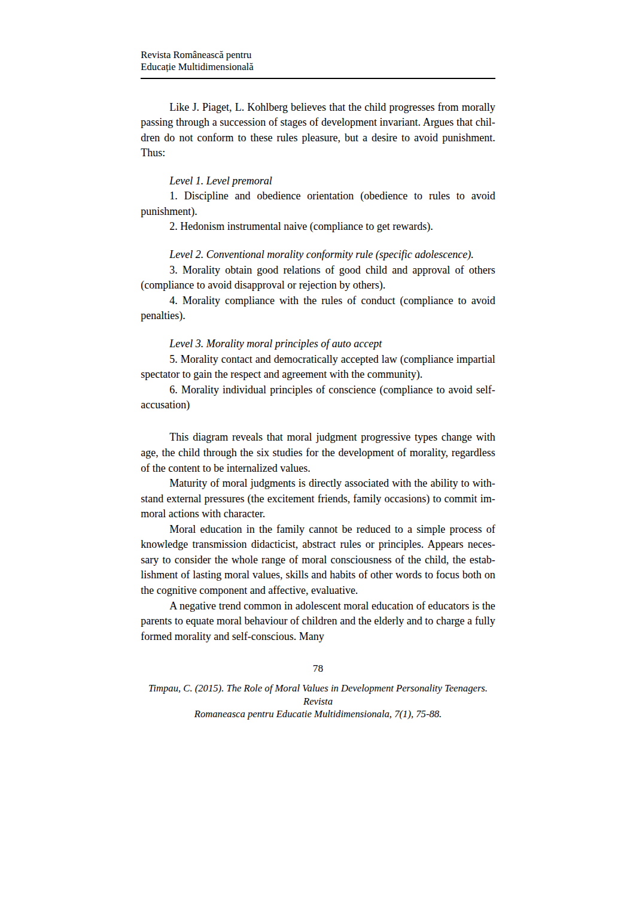Revista Românească pentru
Educație Multidimensională
Like J. Piaget, L. Kohlberg believes that the child progresses from morally passing through a succession of stages of development invariant. Argues that children do not conform to these rules pleasure, but a desire to avoid punishment. Thus:
Level 1. Level premoral
1. Discipline and obedience orientation (obedience to rules to avoid punishment).
2. Hedonism instrumental naive (compliance to get rewards).
Level 2. Conventional morality conformity rule (specific adolescence).
3. Morality obtain good relations of good child and approval of others (compliance to avoid disapproval or rejection by others).
4. Morality compliance with the rules of conduct (compliance to avoid penalties).
Level 3. Morality moral principles of auto accept
5. Morality contact and democratically accepted law (compliance impartial spectator to gain the respect and agreement with the community).
6. Morality individual principles of conscience (compliance to avoid self-accusation)
This diagram reveals that moral judgment progressive types change with age, the child through the six studies for the development of morality, regardless of the content to be internalized values.
Maturity of moral judgments is directly associated with the ability to withstand external pressures (the excitement friends, family occasions) to commit immoral actions with character.
Moral education in the family cannot be reduced to a simple process of knowledge transmission didacticist, abstract rules or principles. Appears necessary to consider the whole range of moral consciousness of the child, the establishment of lasting moral values, skills and habits of other words to focus both on the cognitive component and affective, evaluative.
A negative trend common in adolescent moral education of educators is the parents to equate moral behaviour of children and the elderly and to charge a fully formed morality and self-conscious. Many
78
Timpau, C. (2015). The Role of Moral Values in Development Personality Teenagers. Revista Romaneasca pentru Educatie Multidimensionala, 7(1), 75-88.